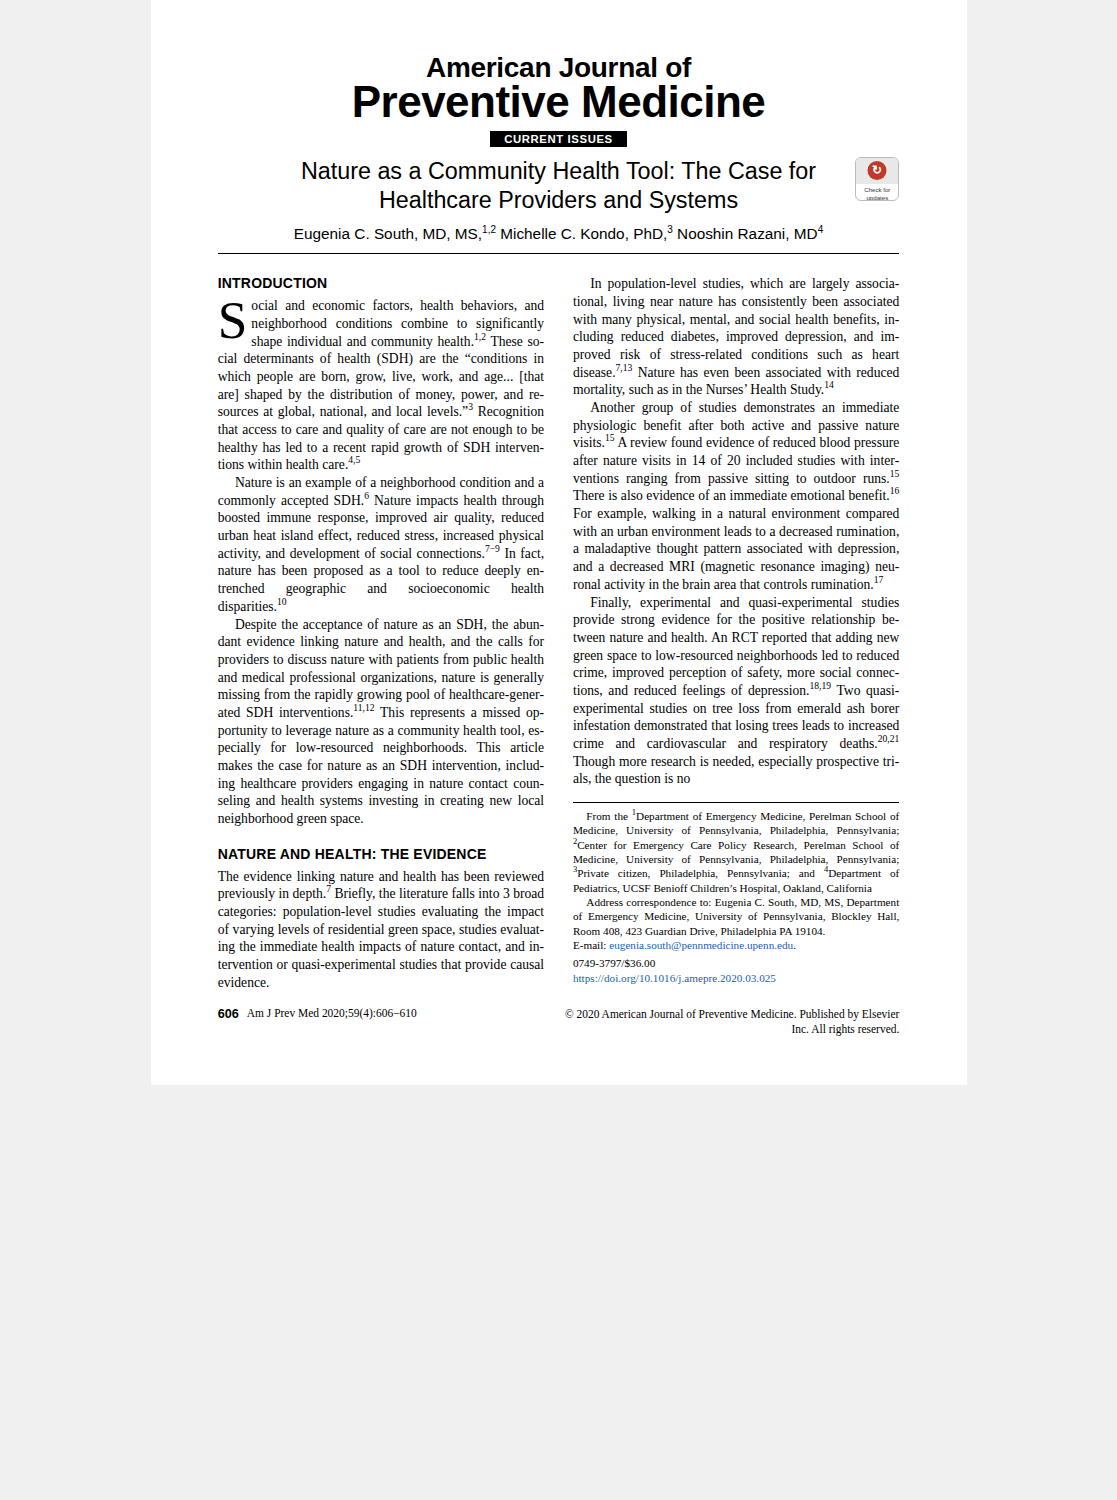American Journal of
Preventive Medicine
CURRENT ISSUES
↻
Check for
updates
Nature as a Community Health Tool: The Case for
Healthcare Providers and Systems
Eugenia C. South, MD, MS,1,2 Michelle C. Kondo, PhD,3 Nooshin Razani, MD4
INTRODUCTION
Social and economic factors, health behaviors, and neighborhood conditions combine to significantly shape individual and community health.1,2 These social determinants of health (SDH) are the “conditions in which people are born, grow, live, work, and age... [that are] shaped by the distribution of money, power, and resources at global, national, and local levels.”3 Recognition that access to care and quality of care are not enough to be healthy has led to a recent rapid growth of SDH interventions within health care.4,5
Nature is an example of a neighborhood condition and a commonly accepted SDH.6 Nature impacts health through boosted immune response, improved air quality, reduced urban heat island effect, reduced stress, increased physical activity, and development of social connections.7−9 In fact, nature has been proposed as a tool to reduce deeply entrenched geographic and socioeconomic health disparities.10
Despite the acceptance of nature as an SDH, the abundant evidence linking nature and health, and the calls for providers to discuss nature with patients from public health and medical professional organizations, nature is generally missing from the rapidly growing pool of healthcare-generated SDH interventions.11,12 This represents a missed opportunity to leverage nature as a community health tool, especially for low-resourced neighborhoods. This article makes the case for nature as an SDH intervention, including healthcare providers engaging in nature contact counseling and health systems investing in creating new local neighborhood green space.
NATURE AND HEALTH: THE EVIDENCE
The evidence linking nature and health has been reviewed previously in depth.7 Briefly, the literature falls into 3 broad categories: population-level studies evaluating the impact of varying levels of residential green space, studies evaluating the immediate health impacts of nature contact, and intervention or quasi-experimental studies that provide causal evidence.
In population-level studies, which are largely associational, living near nature has consistently been associated with many physical, mental, and social health benefits, including reduced diabetes, improved depression, and improved risk of stress-related conditions such as heart disease.7,13 Nature has even been associated with reduced mortality, such as in the Nurses’ Health Study.14
Another group of studies demonstrates an immediate physiologic benefit after both active and passive nature visits.15 A review found evidence of reduced blood pressure after nature visits in 14 of 20 included studies with interventions ranging from passive sitting to outdoor runs.15 There is also evidence of an immediate emotional benefit.16 For example, walking in a natural environment compared with an urban environment leads to a decreased rumination, a maladaptive thought pattern associated with depression, and a decreased MRI (magnetic resonance imaging) neuronal activity in the brain area that controls rumination.17
Finally, experimental and quasi-experimental studies provide strong evidence for the positive relationship between nature and health. An RCT reported that adding new green space to low-resourced neighborhoods led to reduced crime, improved perception of safety, more social connections, and reduced feelings of depression.18,19 Two quasi-experimental studies on tree loss from emerald ash borer infestation demonstrated that losing trees leads to increased crime and cardiovascular and respiratory deaths.20,21 Though more research is needed, especially prospective trials, the question is no
From the 1Department of Emergency Medicine, Perelman School of Medicine, University of Pennsylvania, Philadelphia, Pennsylvania; 2Center for Emergency Care Policy Research, Perelman School of Medicine, University of Pennsylvania, Philadelphia, Pennsylvania; 3Private citizen, Philadelphia, Pennsylvania; and 4Department of Pediatrics, UCSF Benioff Children’s Hospital, Oakland, California
Address correspondence to: Eugenia C. South, MD, MS, Department of Emergency Medicine, University of Pennsylvania, Blockley Hall, Room 408, 423 Guardian Drive, Philadelphia PA 19104.
E-mail: eugenia.south@pennmedicine.upenn.edu.
0749-3797/$36.00
https://doi.org/10.1016/j.amepre.2020.03.025
606
Am J Prev Med 2020;59(4):606−610
© 2020 American Journal of Preventive Medicine. Published by Elsevier Inc. All rights reserved.